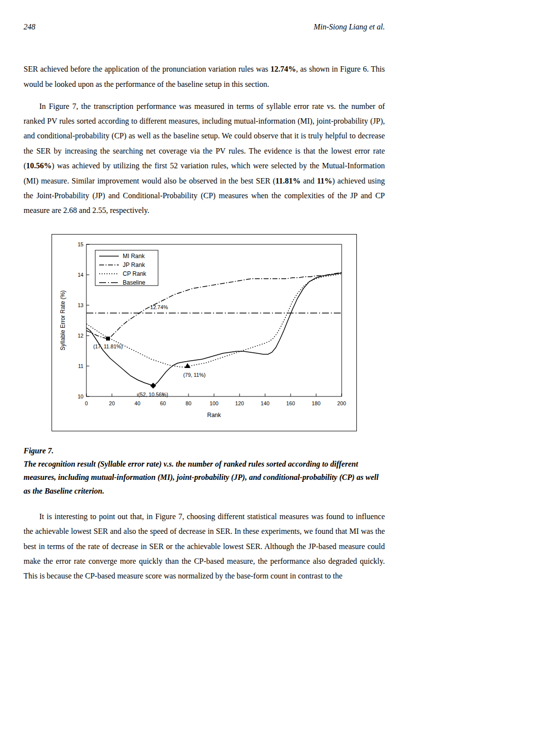248 Min-Siong Liang et al.
SER achieved before the application of the pronunciation variation rules was 12.74%, as shown in Figure 6. This would be looked upon as the performance of the baseline setup in this section.
In Figure 7, the transcription performance was measured in terms of syllable error rate vs. the number of ranked PV rules sorted according to different measures, including mutual-information (MI), joint-probability (JP), and conditional-probability (CP) as well as the baseline setup. We could observe that it is truly helpful to decrease the SER by increasing the searching net coverage via the PV rules. The evidence is that the lowest error rate (10.56%) was achieved by utilizing the first 52 variation rules, which were selected by the Mutual-Information (MI) measure. Similar improvement would also be observed in the best SER (11.81% and 11%) achieved using the Joint-Probability (JP) and Conditional-Probability (CP) measures when the complexities of the JP and CP measure are 2.68 and 2.55, respectively.
15 14 13 12 11 10 0 20 40 60 80 100 120 140 160 180 200 Rank Syllable Error Rate (%) MI Rank JP Rank CP Rank Baseline 12.74% (52, 10.56%) (17, 11.81%) (79, 11%)
Figure 7. The recognition result (Syllable error rate) v.s. the number of ranked rules sorted according to different measures, including mutual-information (MI), joint-probability (JP), and conditional-probability (CP) as well as the Baseline criterion.
It is interesting to point out that, in Figure 7, choosing different statistical measures was found to influence the achievable lowest SER and also the speed of decrease in SER. In these experiments, we found that MI was the best in terms of the rate of decrease in SER or the achievable lowest SER. Although the JP-based measure could make the error rate converge more quickly than the CP-based measure, the performance also degraded quickly. This is because the CP-based measure score was normalized by the base-form count in contrast to the